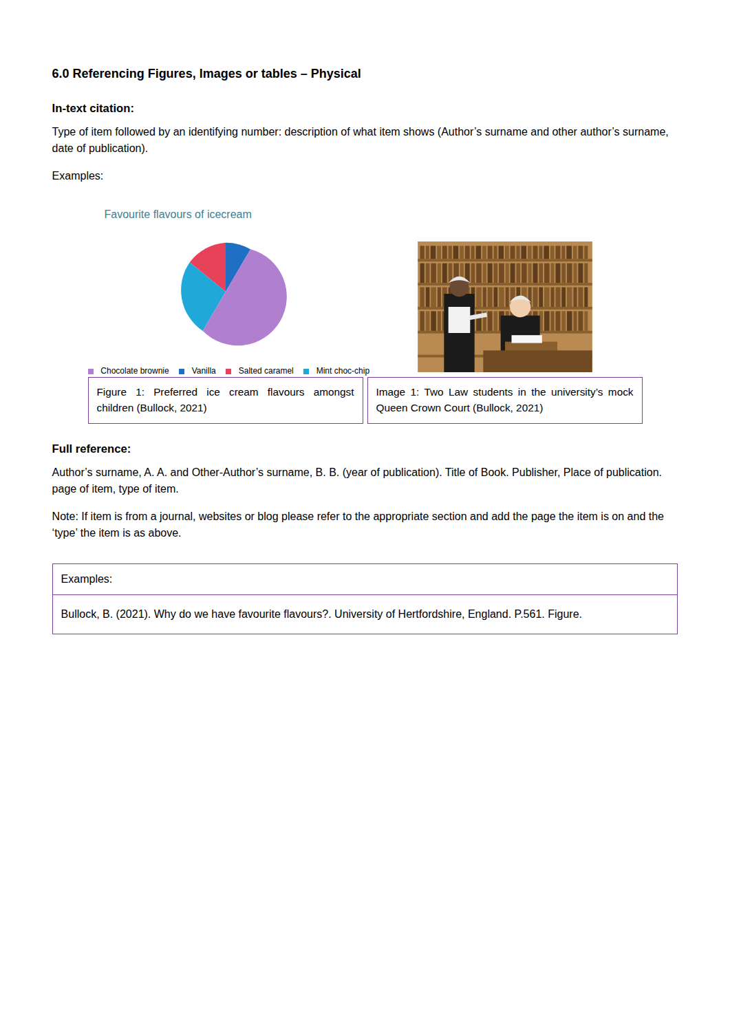6.0 Referencing Figures, Images or tables – Physical
In-text citation:
Type of item followed by an identifying number: description of what item shows (Author’s surname and other author’s surname, date of publication).
Examples:
Favourite flavours of icecream
Chocolate brownie Vanilla Salted caramel Mint choc-chip
Figure 1: Preferred ice cream flavours amongst children (Bullock, 2021)
Image 1: Two Law students in the university’s mock Queen Crown Court (Bullock, 2021)
Full reference:
Author’s surname, A. A. and Other-Author’s surname, B. B. (year of publication). Title of Book. Publisher, Place of publication. page of item, type of item.
Note: If item is from a journal, websites or blog please refer to the appropriate section and add the page the item is on and the ‘type’ the item is as above.
Examples:
Bullock, B. (2021). Why do we have favourite flavours?. University of Hertfordshire, England. P.561. Figure.